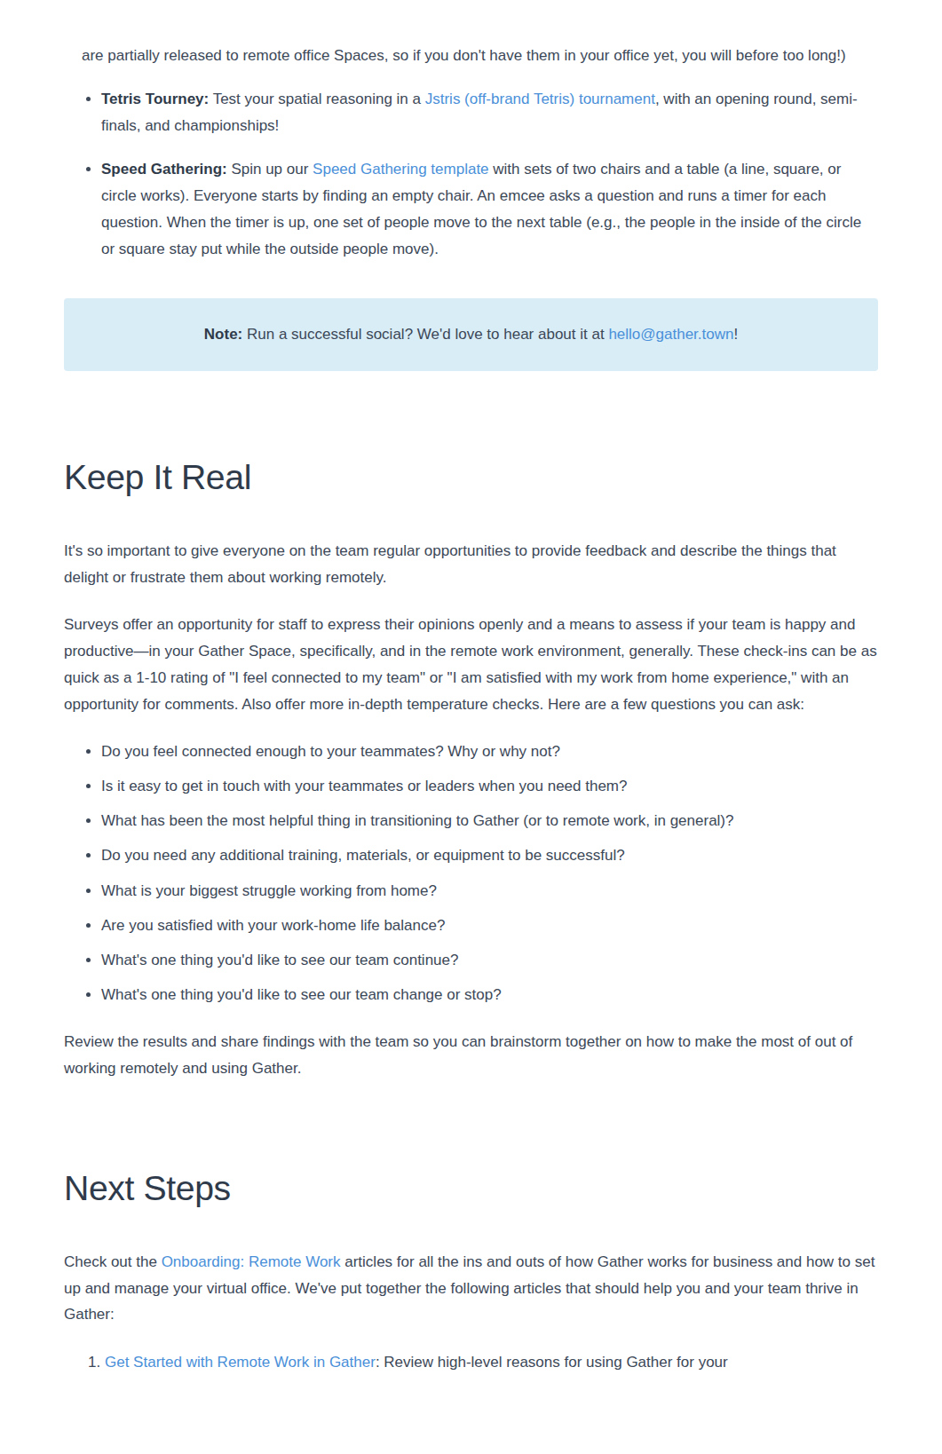are partially released to remote office Spaces, so if you don't have them in your office yet, you will before too long!)
Tetris Tourney: Test your spatial reasoning in a Jstris (off-brand Tetris) tournament, with an opening round, semi-finals, and championships!
Speed Gathering: Spin up our Speed Gathering template with sets of two chairs and a table (a line, square, or circle works). Everyone starts by finding an empty chair. An emcee asks a question and runs a timer for each question. When the timer is up, one set of people move to the next table (e.g., the people in the inside of the circle or square stay put while the outside people move).
Note: Run a successful social? We'd love to hear about it at hello@gather.town!
Keep It Real
It's so important to give everyone on the team regular opportunities to provide feedback and describe the things that delight or frustrate them about working remotely.
Surveys offer an opportunity for staff to express their opinions openly and a means to assess if your team is happy and productive—in your Gather Space, specifically, and in the remote work environment, generally. These check-ins can be as quick as a 1-10 rating of "I feel connected to my team" or "I am satisfied with my work from home experience," with an opportunity for comments. Also offer more in-depth temperature checks. Here are a few questions you can ask:
Do you feel connected enough to your teammates? Why or why not?
Is it easy to get in touch with your teammates or leaders when you need them?
What has been the most helpful thing in transitioning to Gather (or to remote work, in general)?
Do you need any additional training, materials, or equipment to be successful?
What is your biggest struggle working from home?
Are you satisfied with your work-home life balance?
What's one thing you'd like to see our team continue?
What's one thing you'd like to see our team change or stop?
Review the results and share findings with the team so you can brainstorm together on how to make the most of out of working remotely and using Gather.
Next Steps
Check out the Onboarding: Remote Work articles for all the ins and outs of how Gather works for business and how to set up and manage your virtual office. We've put together the following articles that should help you and your team thrive in Gather:
Get Started with Remote Work in Gather: Review high-level reasons for using Gather for your